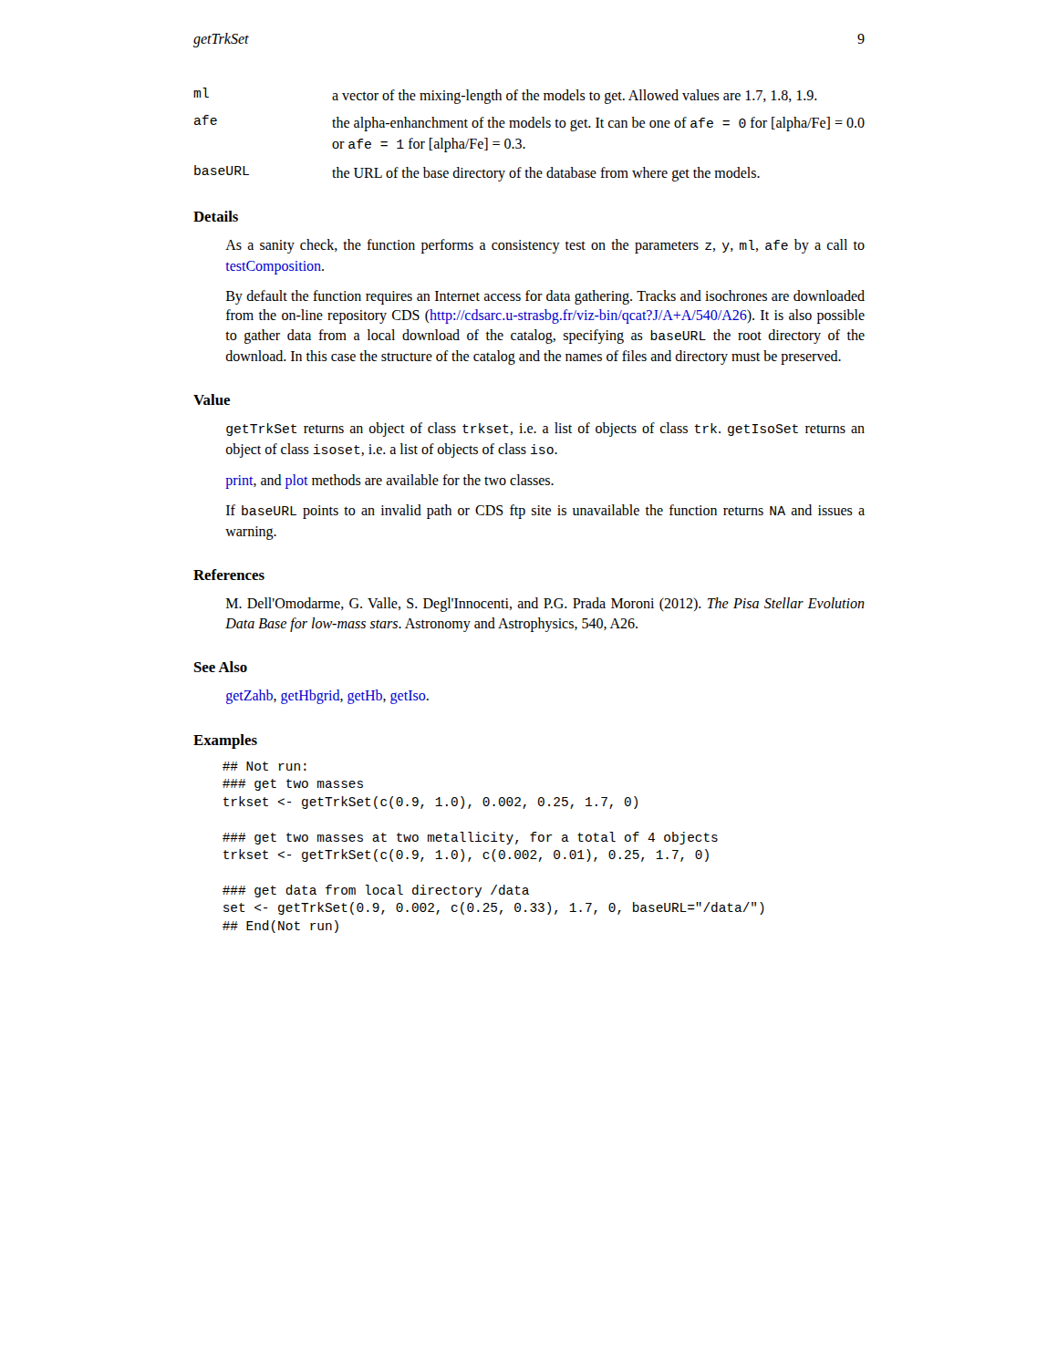getTrkSet 9
ml
a vector of the mixing-length of the models to get. Allowed values are 1.7, 1.8, 1.9.
afe
the alpha-enhanchment of the models to get. It can be one of afe = 0 for [alpha/Fe] = 0.0 or afe = 1 for [alpha/Fe] = 0.3.
baseURL
the URL of the base directory of the database from where get the models.
Details
As a sanity check, the function performs a consistency test on the parameters z, y, ml, afe by a call to testComposition.
By default the function requires an Internet access for data gathering. Tracks and isochrones are downloaded from the on-line repository CDS (http://cdsarc.u-strasbg.fr/viz-bin/qcat?J/A+A/540/A26). It is also possible to gather data from a local download of the catalog, specifying as baseURL the root directory of the download. In this case the structure of the catalog and the names of files and directory must be preserved.
Value
getTrkSet returns an object of class trkset, i.e. a list of objects of class trk. getIsoSet returns an object of class isoset, i.e. a list of objects of class iso.
print, and plot methods are available for the two classes.
If baseURL points to an invalid path or CDS ftp site is unavailable the function returns NA and issues a warning.
References
M. Dell'Omodarme, G. Valle, S. Degl'Innocenti, and P.G. Prada Moroni (2012). The Pisa Stellar Evolution Data Base for low-mass stars. Astronomy and Astrophysics, 540, A26.
See Also
getZahb, getHbgrid, getHb, getIso.
Examples
## Not run: 
### get two masses
trkset <- getTrkSet(c(0.9, 1.0), 0.002, 0.25, 1.7, 0)

### get two masses at two metallicity, for a total of 4 objects
trkset <- getTrkSet(c(0.9, 1.0), c(0.002, 0.01), 0.25, 1.7, 0)

### get data from local directory /data
set <- getTrkSet(0.9, 0.002, c(0.25, 0.33), 1.7, 0, baseURL="/data/")
## End(Not run)